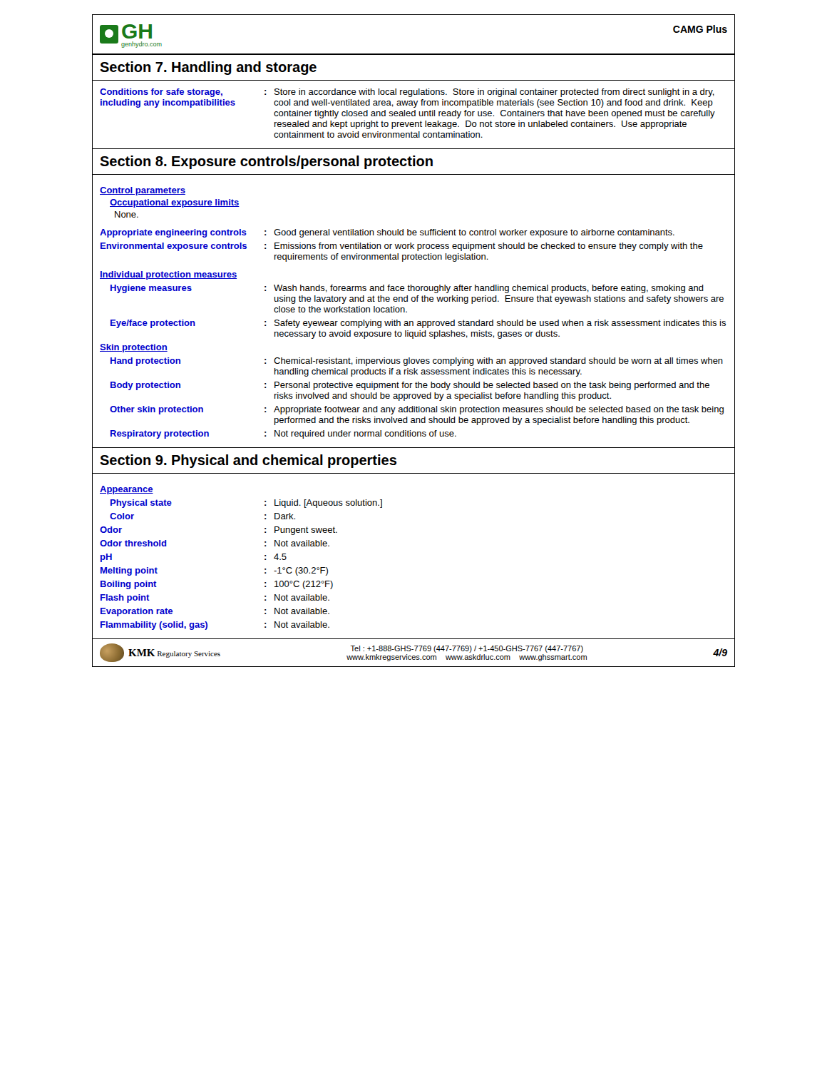GH
genhydro.com
CAMG Plus
Section 7. Handling and storage
| Conditions for safe storage, including any incompatibilities | : | Store in accordance with local regulations. Store in original container protected from direct sunlight in a dry, cool and well-ventilated area, away from incompatible materials (see Section 10) and food and drink. Keep container tightly closed and sealed until ready for use. Containers that have been opened must be carefully resealed and kept upright to prevent leakage. Do not store in unlabeled containers. Use appropriate containment to avoid environmental contamination. |
Section 8. Exposure controls/personal protection
Control parameters
Occupational exposure limits
None.
| Appropriate engineering controls | : | Good general ventilation should be sufficient to control worker exposure to airborne contaminants. |
| Environmental exposure controls | : | Emissions from ventilation or work process equipment should be checked to ensure they comply with the requirements of environmental protection legislation. |
Individual protection measures
| Hygiene measures | : | Wash hands, forearms and face thoroughly after handling chemical products, before eating, smoking and using the lavatory and at the end of the working period. Ensure that eyewash stations and safety showers are close to the workstation location. |
| Eye/face protection | : | Safety eyewear complying with an approved standard should be used when a risk assessment indicates this is necessary to avoid exposure to liquid splashes, mists, gases or dusts. |
| Skin protection |
| Hand protection | : | Chemical-resistant, impervious gloves complying with an approved standard should be worn at all times when handling chemical products if a risk assessment indicates this is necessary. |
| Body protection | : | Personal protective equipment for the body should be selected based on the task being performed and the risks involved and should be approved by a specialist before handling this product. |
| Other skin protection | : | Appropriate footwear and any additional skin protection measures should be selected based on the task being performed and the risks involved and should be approved by a specialist before handling this product. |
| Respiratory protection | : | Not required under normal conditions of use. |
Section 9. Physical and chemical properties
Appearance
| Physical state | : | Liquid. [Aqueous solution.] |
| Color | : | Dark. |
| Odor | : | Pungent sweet. |
| Odor threshold | : | Not available. |
| pH | : | 4.5 |
| Melting point | : | -1°C (30.2°F) |
| Boiling point | : | 100°C (212°F) |
| Flash point | : | Not available. |
| Evaporation rate | : | Not available. |
| Flammability (solid, gas) | : | Not available. |
KMK Regulatory Services
Tel : +1-888-GHS-7769 (447-7769) / +1-450-GHS-7767 (447-7767)
www.kmkregservices.com www.askdrluc.com www.ghssmart.com
4/9